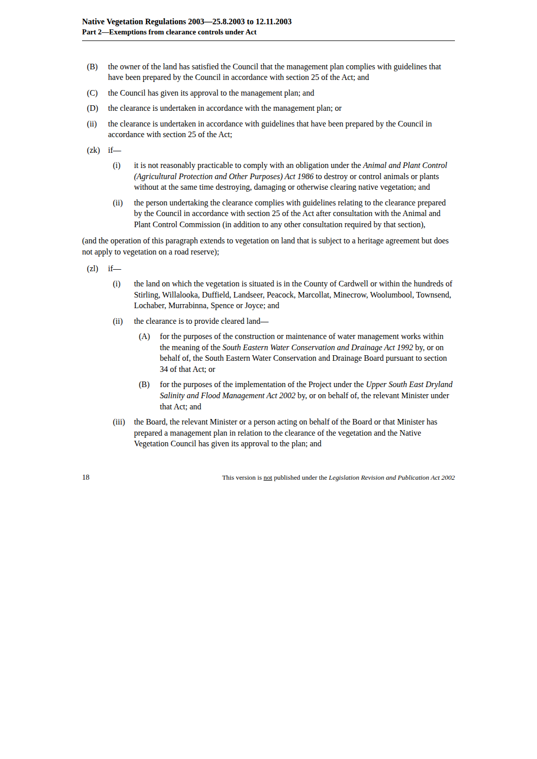Native Vegetation Regulations 2003—25.8.2003 to 12.11.2003
Part 2—Exemptions from clearance controls under Act
(B) the owner of the land has satisfied the Council that the management plan complies with guidelines that have been prepared by the Council in accordance with section 25 of the Act; and
(C) the Council has given its approval to the management plan; and
(D) the clearance is undertaken in accordance with the management plan; or
(ii) the clearance is undertaken in accordance with guidelines that have been prepared by the Council in accordance with section 25 of the Act;
(zk) if—
(i) it is not reasonably practicable to comply with an obligation under the Animal and Plant Control (Agricultural Protection and Other Purposes) Act 1986 to destroy or control animals or plants without at the same time destroying, damaging or otherwise clearing native vegetation; and
(ii) the person undertaking the clearance complies with guidelines relating to the clearance prepared by the Council in accordance with section 25 of the Act after consultation with the Animal and Plant Control Commission (in addition to any other consultation required by that section),
(and the operation of this paragraph extends to vegetation on land that is subject to a heritage agreement but does not apply to vegetation on a road reserve);
(zl) if—
(i) the land on which the vegetation is situated is in the County of Cardwell or within the hundreds of Stirling, Willalooka, Duffield, Landseer, Peacock, Marcollat, Minecrow, Woolumbool, Townsend, Lochaber, Murrabinna, Spence or Joyce; and
(ii) the clearance is to provide cleared land—
(A) for the purposes of the construction or maintenance of water management works within the meaning of the South Eastern Water Conservation and Drainage Act 1992 by, or on behalf of, the South Eastern Water Conservation and Drainage Board pursuant to section 34 of that Act; or
(B) for the purposes of the implementation of the Project under the Upper South East Dryland Salinity and Flood Management Act 2002 by, or on behalf of, the relevant Minister under that Act; and
(iii) the Board, the relevant Minister or a person acting on behalf of the Board or that Minister has prepared a management plan in relation to the clearance of the vegetation and the Native Vegetation Council has given its approval to the plan; and
18
This version is not published under the Legislation Revision and Publication Act 2002